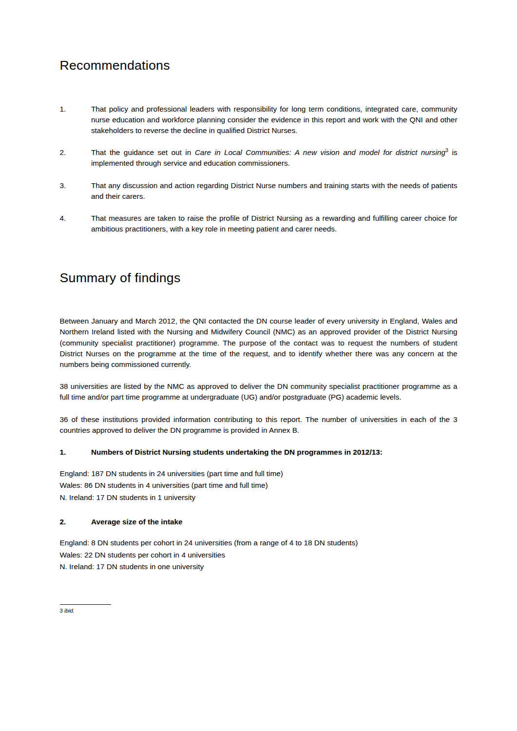Recommendations
1.
That policy and professional leaders with responsibility for long term conditions, integrated care, community nurse education and workforce planning consider the evidence in this report and work with the QNI and other stakeholders to reverse the decline in qualified District Nurses.
2.
That the guidance set out in Care in Local Communities: A new vision and model for district nursing3 is implemented through service and education commissioners.
3.
That any discussion and action regarding District Nurse numbers and training starts with the needs of patients and their carers.
4.
That measures are taken to raise the profile of District Nursing as a rewarding and fulfilling career choice for ambitious practitioners, with a key role in meeting patient and carer needs.
Summary of findings
Between January and March 2012, the QNI contacted the DN course leader of every university in England, Wales and Northern Ireland listed with the Nursing and Midwifery Council (NMC) as an approved provider of the District Nursing (community specialist practitioner) programme. The purpose of the contact was to request the numbers of student District Nurses on the programme at the time of the request, and to identify whether there was any concern at the numbers being commissioned currently.
38 universities are listed by the NMC as approved to deliver the DN community specialist practitioner programme as a full time and/or part time programme at undergraduate (UG) and/or postgraduate (PG) academic levels.
36 of these institutions provided information contributing to this report. The number of universities in each of the 3 countries approved to deliver the DN programme is provided in Annex B.
1.
Numbers of District Nursing students undertaking the DN programmes in 2012/13:
England: 187 DN students in 24 universities (part time and full time)
Wales: 86 DN students in 4 universities (part time and full time)
N. Ireland: 17 DN students in 1 university
2.
Average size of the intake
England: 8 DN students per cohort in 24 universities (from a range of 4 to 18 DN students)
Wales: 22 DN students per cohort in 4 universities
N. Ireland: 17 DN students in one university
3 ibid.